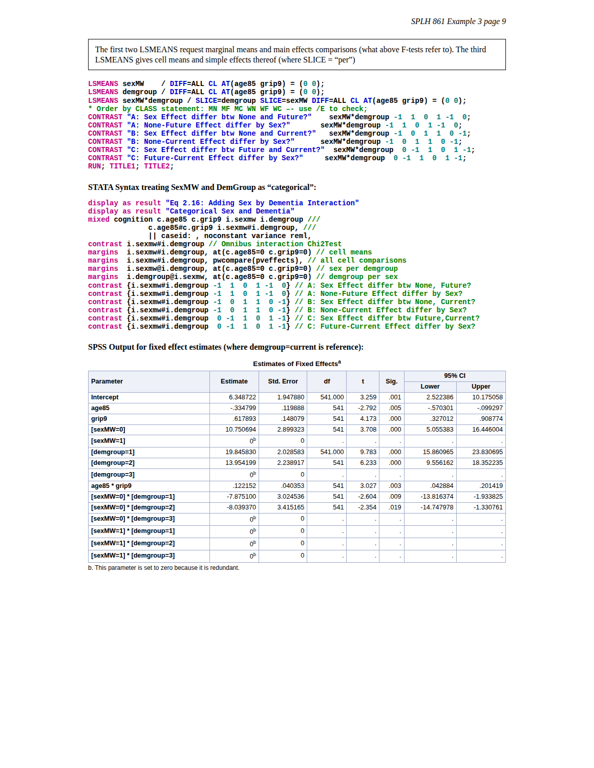SPLH 861 Example 3 page 9
The first two LSMEANS request marginal means and main effects comparisons (what above F-tests refer to). The third LSMEANS gives cell means and simple effects thereof (where SLICE = “per”)
LSMEANS sexMW    / DIFF=ALL CL AT(age85 grip9) = (0 0);
LSMEANS demgroup / DIFF=ALL CL AT(age85 grip9) = (0 0);
LSMEANS sexMW*demgroup / SLICE=demgroup SLICE=sexMW DIFF=ALL CL AT(age85 grip9) = (0 0);
* Order by CLASS statement: MN MF MC WN WF WC –- use /E to check;
CONTRAST "A: Sex Effect differ btw None and Future?"    sexMW*demgroup -1  1  0  1 -1  0;
CONTRAST "A: None-Future Effect differ by Sex?"       sexMW*demgroup -1  1  0  1 -1  0;
CONTRAST "B: Sex Effect differ btw None and Current?"   sexMW*demgroup -1  0  1  1  0 -1;
CONTRAST "B: None-Current Effect differ by Sex?"      sexMW*demgroup -1  0  1  1  0 -1;
CONTRAST "C: Sex Effect differ btw Future and Current?"  sexMW*demgroup  0 -1  1  0  1 -1;
CONTRAST "C: Future-Current Effect differ by Sex?"     sexMW*demgroup  0 -1  1  0  1 -1;
RUN; TITLE1; TITLE2;
STATA Syntax treating SexMW and DemGroup as “categorical”:
display as result "Eq 2.16: Adding Sex by Dementia Interaction"
display as result "Categorical Sex and Dementia"
mixed cognition c.age85 c.grip9 i.sexmw i.demgroup ///
              c.age85#c.grip9 i.sexmw#i.demgroup, ///
              || caseid: , noconstant variance reml,
contrast i.sexmw#i.demgroup // Omnibus interaction Chi2Test
margins  i.sexmw#i.demgroup, at(c.age85=0 c.grip9=0) // cell means
margins  i.sexmw#i.demgroup, pwcompare(pveffects), // all cell comparisons
margins  i.sexmw@i.demgroup, at(c.age85=0 c.grip9=0) // sex per demgroup
margins  i.demgroup@i.sexmw, at(c.age85=0 c.grip9=0) // demgroup per sex
contrast {i.sexmw#i.demgroup -1  1  0  1 -1  0} // A: Sex Effect differ btw None, Future?
contrast {i.sexmw#i.demgroup -1  1  0  1 -1  0} // A: None-Future Effect differ by Sex?
contrast {i.sexmw#i.demgroup -1  0  1  1  0 -1} // B: Sex Effect differ btw None, Current?
contrast {i.sexmw#i.demgroup -1  0  1  1  0 -1} // B: None-Current Effect differ by Sex?
contrast {i.sexmw#i.demgroup  0 -1  1  0  1 -1} // C: Sex Effect differ btw Future,Current?
contrast {i.sexmw#i.demgroup  0 -1  1  0  1 -1} // C: Future-Current Effect differ by Sex?
SPSS Output for fixed effect estimates (where demgroup=current is reference):
Estimates of Fixed Effects a
| Parameter | Estimate | Std. Error | df | t | Sig. | 95% CI |
| --- | --- | --- | --- | --- | --- | --- |
| Lower | Upper |
| Intercept | 6.348722 | 1.947880 | 541.000 | 3.259 | .001 | 2.522386 | 10.175058 |
| age85 | -.334799 | .119888 | 541 | -2.792 | .005 | -.570301 | -.099297 |
| grip9 | .617893 | .148079 | 541 | 4.173 | .000 | .327012 | .908774 |
| [sexMW=0] | 10.750694 | 2.899323 | 541 | 3.708 | .000 | 5.055383 | 16.446004 |
| [sexMW=1] | 0 b | 0 | . | . | . | . | . |
| [demgroup=1] | 19.845830 | 2.028583 | 541.000 | 9.783 | .000 | 15.860965 | 23.830695 |
| [demgroup=2] | 13.954199 | 2.238917 | 541 | 6.233 | .000 | 9.556162 | 18.352235 |
| [demgroup=3] | 0 b | 0 | . | . | . | . | . |
| age85 * grip9 | .122152 | .040353 | 541 | 3.027 | .003 | .042884 | .201419 |
| [sexMW=0] * [demgroup=1] | -7.875100 | 3.024536 | 541 | -2.604 | .009 | -13.816374 | -1.933825 |
| [sexMW=0] * [demgroup=2] | -8.039370 | 3.415165 | 541 | -2.354 | .019 | -14.747978 | -1.330761 |
| [sexMW=0] * [demgroup=3] | 0 b | 0 | . | . | . | . | . |
| [sexMW=1] * [demgroup=1] | 0 b | 0 | . | . | . | . | . |
| [sexMW=1] * [demgroup=2] | 0 b | 0 | . | . | . | . | . |
| [sexMW=1] * [demgroup=3] | 0 b | 0 | . | . | . | . | . |
b. This parameter is set to zero because it is redundant.